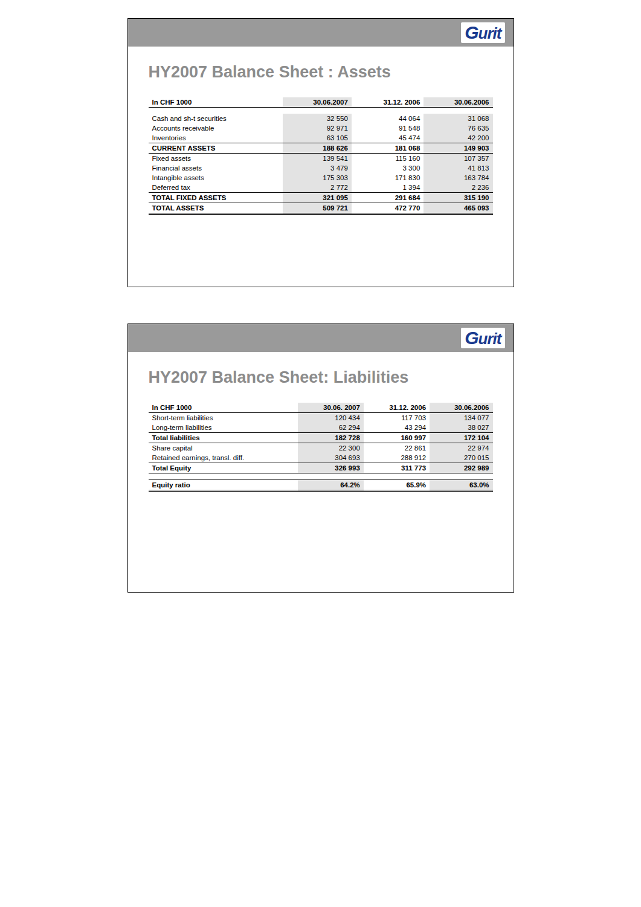Gurit
HY2007 Balance Sheet : Assets
| In CHF 1000 | 30.06.2007 | 31.12. 2006 | 30.06.2006 |
| --- | --- | --- | --- |
| Cash and sh-t securities | 32 550 | 44 064 | 31 068 |
| Accounts receivable | 92 971 | 91 548 | 76 635 |
| Inventories | 63 105 | 45 474 | 42 200 |
| CURRENT ASSETS | 188 626 | 181 068 | 149 903 |
| Fixed assets | 139 541 | 115 160 | 107 357 |
| Financial assets | 3 479 | 3 300 | 41 813 |
| Intangible assets | 175 303 | 171 830 | 163 784 |
| Deferred tax | 2 772 | 1 394 | 2 236 |
| TOTAL FIXED ASSETS | 321 095 | 291 684 | 315 190 |
| TOTAL ASSETS | 509 721 | 472 770 | 465 093 |
Gurit
HY2007 Balance Sheet: Liabilities
| In CHF 1000 | 30.06. 2007 | 31.12. 2006 | 30.06.2006 |
| --- | --- | --- | --- |
| Short-term liabilities | 120 434 | 117 703 | 134 077 |
| Long-term liabilities | 62 294 | 43 294 | 38 027 |
| Total liabilities | 182 728 | 160 997 | 172 104 |
| Share capital | 22 300 | 22 861 | 22 974 |
| Retained earnings, transl. diff. | 304 693 | 288 912 | 270 015 |
| Total Equity | 326 993 | 311 773 | 292 989 |
| Equity ratio | 64.2% | 65.9% | 63.0% |